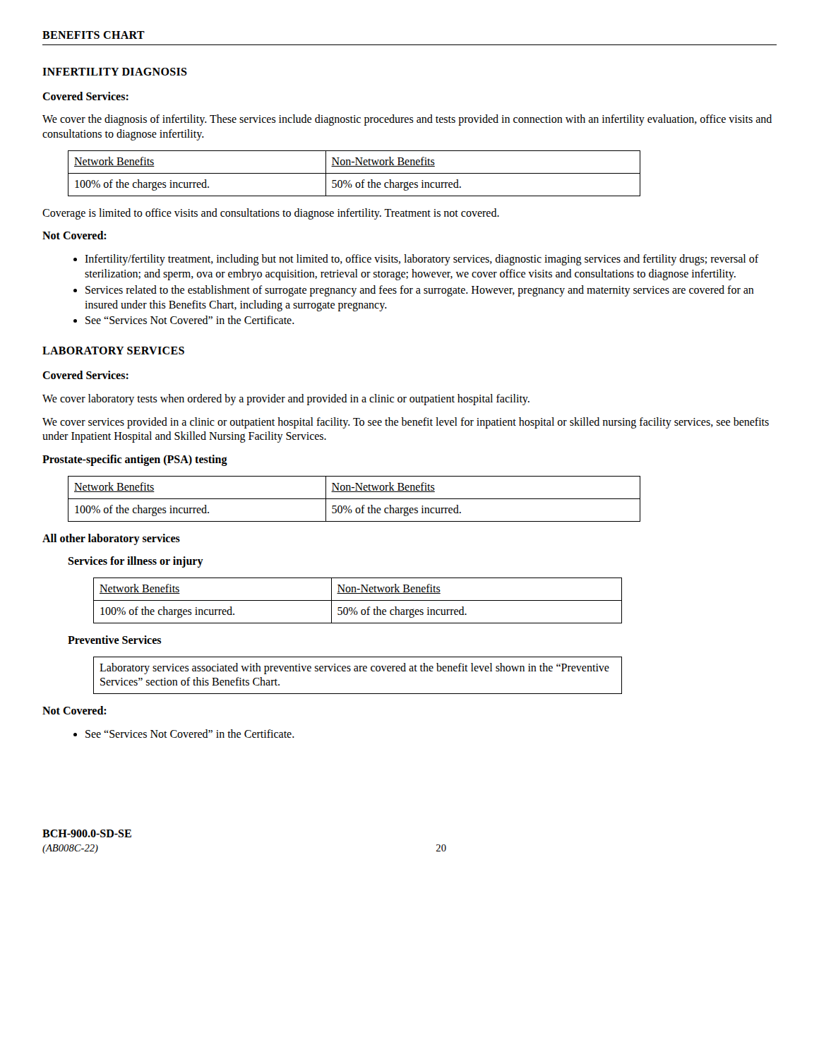BENEFITS CHART
INFERTILITY DIAGNOSIS
Covered Services:
We cover the diagnosis of infertility. These services include diagnostic procedures and tests provided in connection with an infertility evaluation, office visits and consultations to diagnose infertility.
| Network Benefits | Non-Network Benefits |
| 100% of the charges incurred. | 50% of the charges incurred. |
Coverage is limited to office visits and consultations to diagnose infertility. Treatment is not covered.
Not Covered:
Infertility/fertility treatment, including but not limited to, office visits, laboratory services, diagnostic imaging services and fertility drugs; reversal of sterilization; and sperm, ova or embryo acquisition, retrieval or storage; however, we cover office visits and consultations to diagnose infertility.
Services related to the establishment of surrogate pregnancy and fees for a surrogate. However, pregnancy and maternity services are covered for an insured under this Benefits Chart, including a surrogate pregnancy.
See “Services Not Covered” in the Certificate.
LABORATORY SERVICES
Covered Services:
We cover laboratory tests when ordered by a provider and provided in a clinic or outpatient hospital facility.
We cover services provided in a clinic or outpatient hospital facility. To see the benefit level for inpatient hospital or skilled nursing facility services, see benefits under Inpatient Hospital and Skilled Nursing Facility Services.
Prostate-specific antigen (PSA) testing
| Network Benefits | Non-Network Benefits |
| 100% of the charges incurred. | 50% of the charges incurred. |
All other laboratory services
Services for illness or injury
| Network Benefits | Non-Network Benefits |
| 100% of the charges incurred. | 50% of the charges incurred. |
Preventive Services
| Laboratory services associated with preventive services are covered at the benefit level shown in the “Preventive Services” section of this Benefits Chart. |
Not Covered:
See “Services Not Covered” in the Certificate.
BCH-900.0-SD-SE
(AB008C-22) 20